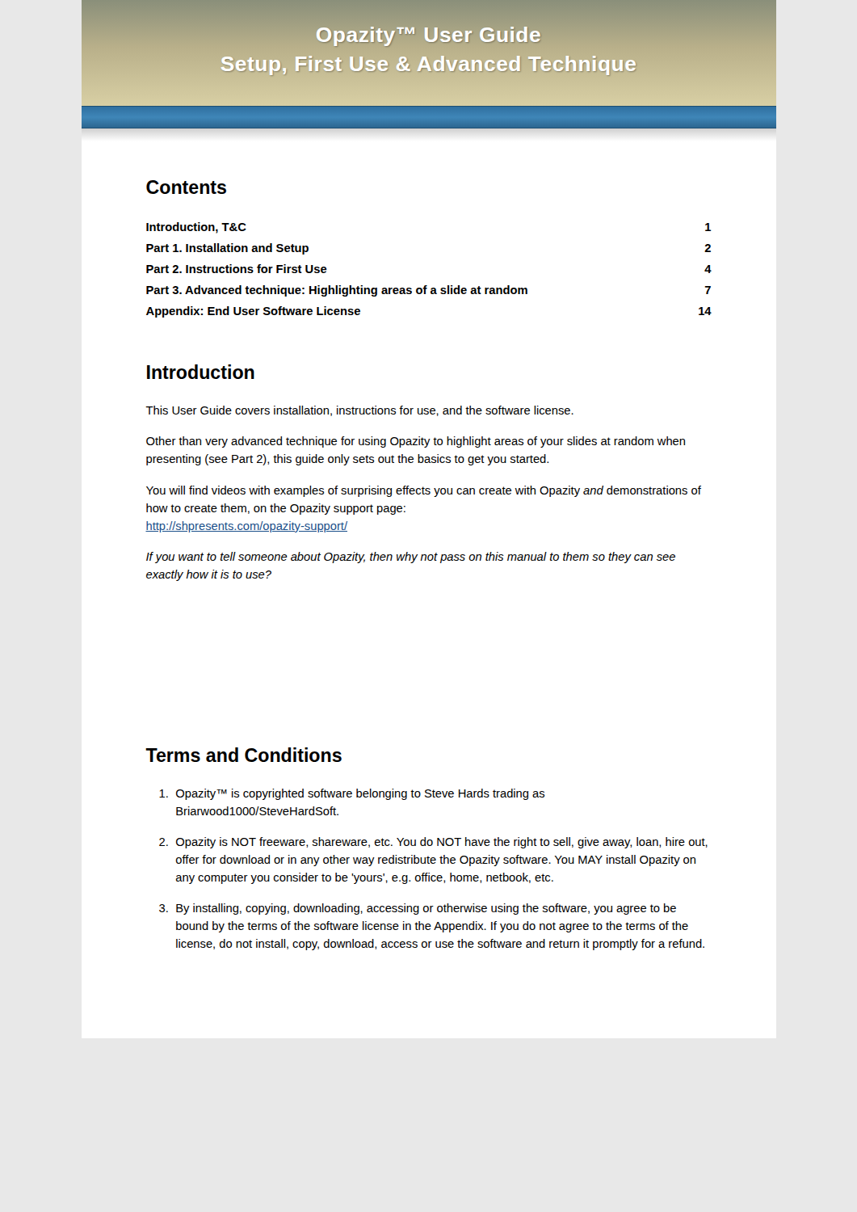Opazity™ User Guide Setup, First Use & Advanced Technique
Contents
| Introduction, T&C | 1 |
| Part 1. Installation and Setup | 2 |
| Part 2. Instructions for First Use | 4 |
| Part 3. Advanced technique: Highlighting areas of a slide at random | 7 |
| Appendix: End User Software License | 14 |
Introduction
This User Guide covers installation, instructions for use, and the software license.
Other than very advanced technique for using Opazity to highlight areas of your slides at random when presenting (see Part 2), this guide only sets out the basics to get you started.
You will find videos with examples of surprising effects you can create with Opazity and demonstrations of how to create them, on the Opazity support page:
http://shpresents.com/opazity-support/
If you want to tell someone about Opazity, then why not pass on this manual to them so they can see exactly how it is to use?
Terms and Conditions
Opazity™ is copyrighted software belonging to Steve Hards trading as Briarwood1000/SteveHardSoft.
Opazity is NOT freeware, shareware, etc. You do NOT have the right to sell, give away, loan, hire out, offer for download or in any other way redistribute the Opazity software. You MAY install Opazity on any computer you consider to be 'yours', e.g. office, home, netbook, etc.
By installing, copying, downloading, accessing or otherwise using the software, you agree to be bound by the terms of the software license in the Appendix. If you do not agree to the terms of the license, do not install, copy, download, access or use the software and return it promptly for a refund.